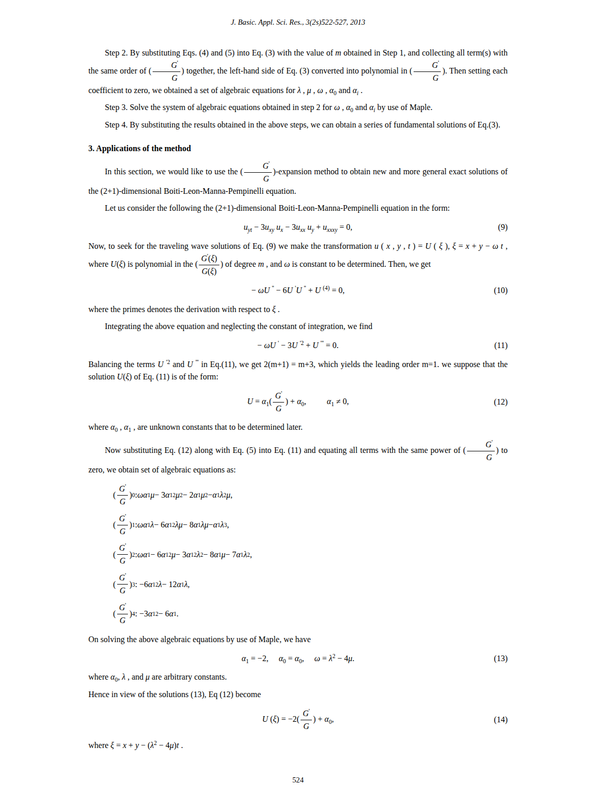J. Basic. Appl. Sci. Res., 3(2s)522-527, 2013
Step 2. By substituting Eqs. (4) and (5) into Eq. (3) with the value of m obtained in Step 1, and collecting all term(s) with the same order of (G'G) together, the left-hand side of Eq. (3) converted into polynomial in (G'G). Then setting each coefficient to zero, we obtained a set of algebraic equations for λ , μ , ω , α0 and αi .
Step 3. Solve the system of algebraic equations obtained in step 2 for ω , α0 and αi by use of Maple.
Step 4. By substituting the results obtained in the above steps, we can obtain a series of fundamental solutions of Eq.(3).
3. Applications of the method
In this section, we would like to use the (G'G)-expansion method to obtain new and more general exact solutions of the (2+1)-dimensional Boiti-Leon-Manna-Pempinelli equation.
Let us consider the following the (2+1)-dimensional Boiti-Leon-Manna-Pempinelli equation in the form:
uyt − 3uxy ux − 3uxx uy + uxxxy = 0,
(9)
Now, to seek for the traveling wave solutions of Eq. (9) we make the transformation u ( x , y , t ) = U ( ξ ), ξ = x + y − ω t , where U(ξ) is polynomial in the (G'(ξ) G(ξ)) of degree m , and ω is constant to be determined. Then, we get
− ωU '' − 6U 'U '' + U (4) = 0,
(10)
where the primes denotes the derivation with respect to ξ .
Integrating the above equation and neglecting the constant of integration, we find
− ωU ' − 3U '2 + U ''' = 0.
(11)
Balancing the terms U '2 and U ''' in Eq.(11), we get 2(m+1) = m+3, which yields the leading order m=1. we suppose that the solution U(ξ) of Eq. (11) is of the form:
U = α1(G'G) + α0, α1 ≠ 0,
(12)
where α0 , α1 , are unknown constants that to be determined later.
Now substituting Eq. (12) along with Eq. (5) into Eq. (11) and equating all terms with the same power of (G'G) to zero, we obtain set of algebraic equations as:
(G'G)0 : ωα1μ − 3α12μ2 − 2α1μ2 − α1λ2μ ,
(G'G)1 : ωα1λ − 6α12λμ − 8α1λμ − α1λ3 ,
(G'G)2 : ωα1 − 6α12μ − 3α12λ2 − 8α1μ − 7α1λ2 ,
(G'G)3 : −6α12λ − 12α1λ ,
(G'G)4 : −3α12 − 6α1.
On solving the above algebraic equations by use of Maple, we have
α1 = −2, α0 = α0, ω = λ2 − 4μ.
(13)
where α0, λ , and μ are arbitrary constants.
Hence in view of the solutions (13), Eq (12) become
U (ξ) = −2(G'G) + α0,
(14)
where ξ = x + y − (λ2 − 4μ)t .
524